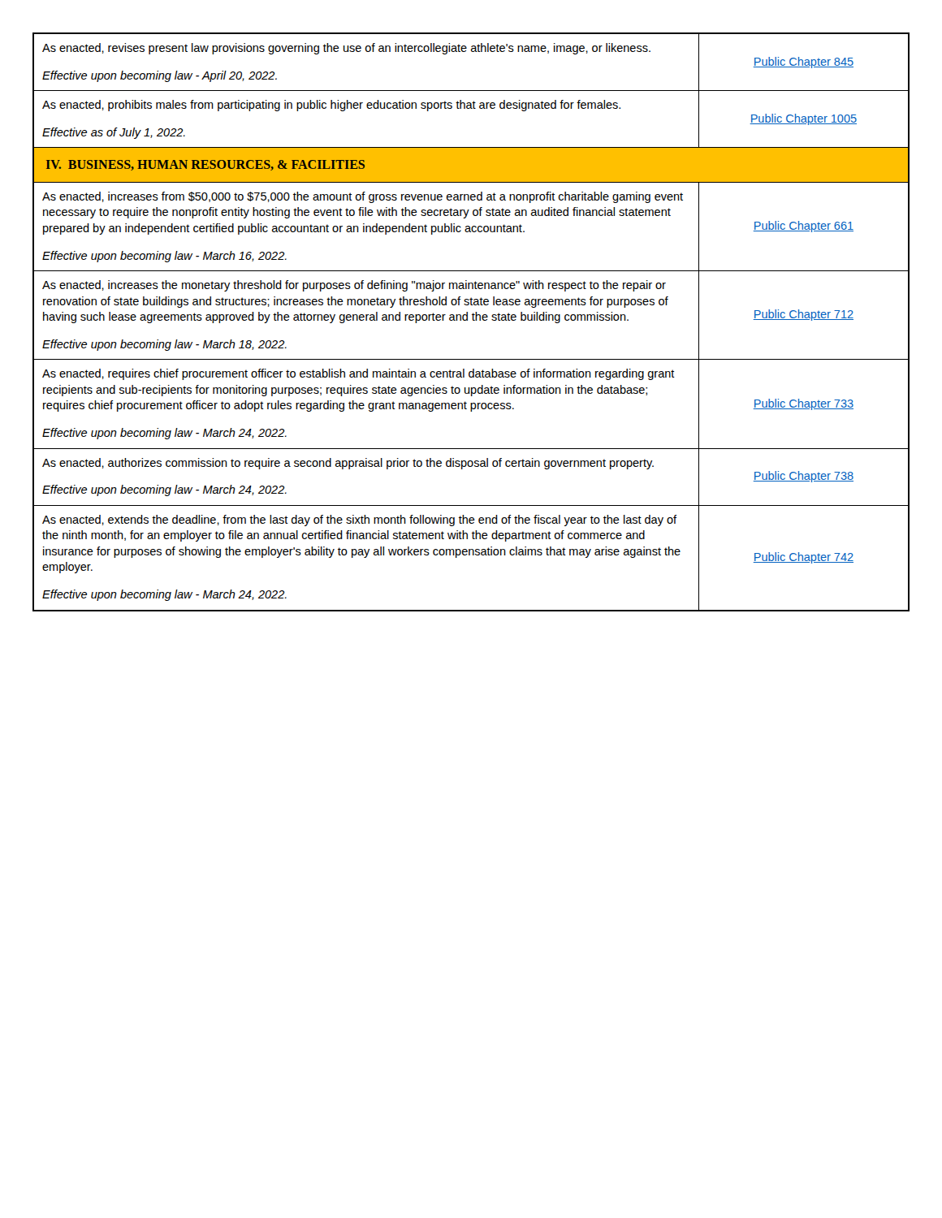| As enacted, revises present law provisions governing the use of an intercollegiate athlete's name, image, or likeness. Effective upon becoming law - April 20, 2022. | Public Chapter 845 |
| As enacted, prohibits males from participating in public higher education sports that are designated for females. Effective as of July 1, 2022. | Public Chapter 1005 |
| IV. BUSINESS, HUMAN RESOURCES, & FACILITIES |
| As enacted, increases from $50,000 to $75,000 the amount of gross revenue earned at a nonprofit charitable gaming event necessary to require the nonprofit entity hosting the event to file with the secretary of state an audited financial statement prepared by an independent certified public accountant or an independent public accountant. Effective upon becoming law - March 16, 2022. | Public Chapter 661 |
| As enacted, increases the monetary threshold for purposes of defining "major maintenance" with respect to the repair or renovation of state buildings and structures; increases the monetary threshold of state lease agreements for purposes of having such lease agreements approved by the attorney general and reporter and the state building commission. Effective upon becoming law - March 18, 2022. | Public Chapter 712 |
| As enacted, requires chief procurement officer to establish and maintain a central database of information regarding grant recipients and sub-recipients for monitoring purposes; requires state agencies to update information in the database; requires chief procurement officer to adopt rules regarding the grant management process. Effective upon becoming law - March 24, 2022. | Public Chapter 733 |
| As enacted, authorizes commission to require a second appraisal prior to the disposal of certain government property. Effective upon becoming law - March 24, 2022. | Public Chapter 738 |
| As enacted, extends the deadline, from the last day of the sixth month following the end of the fiscal year to the last day of the ninth month, for an employer to file an annual certified financial statement with the department of commerce and insurance for purposes of showing the employer's ability to pay all workers compensation claims that may arise against the employer. Effective upon becoming law - March 24, 2022. | Public Chapter 742 |